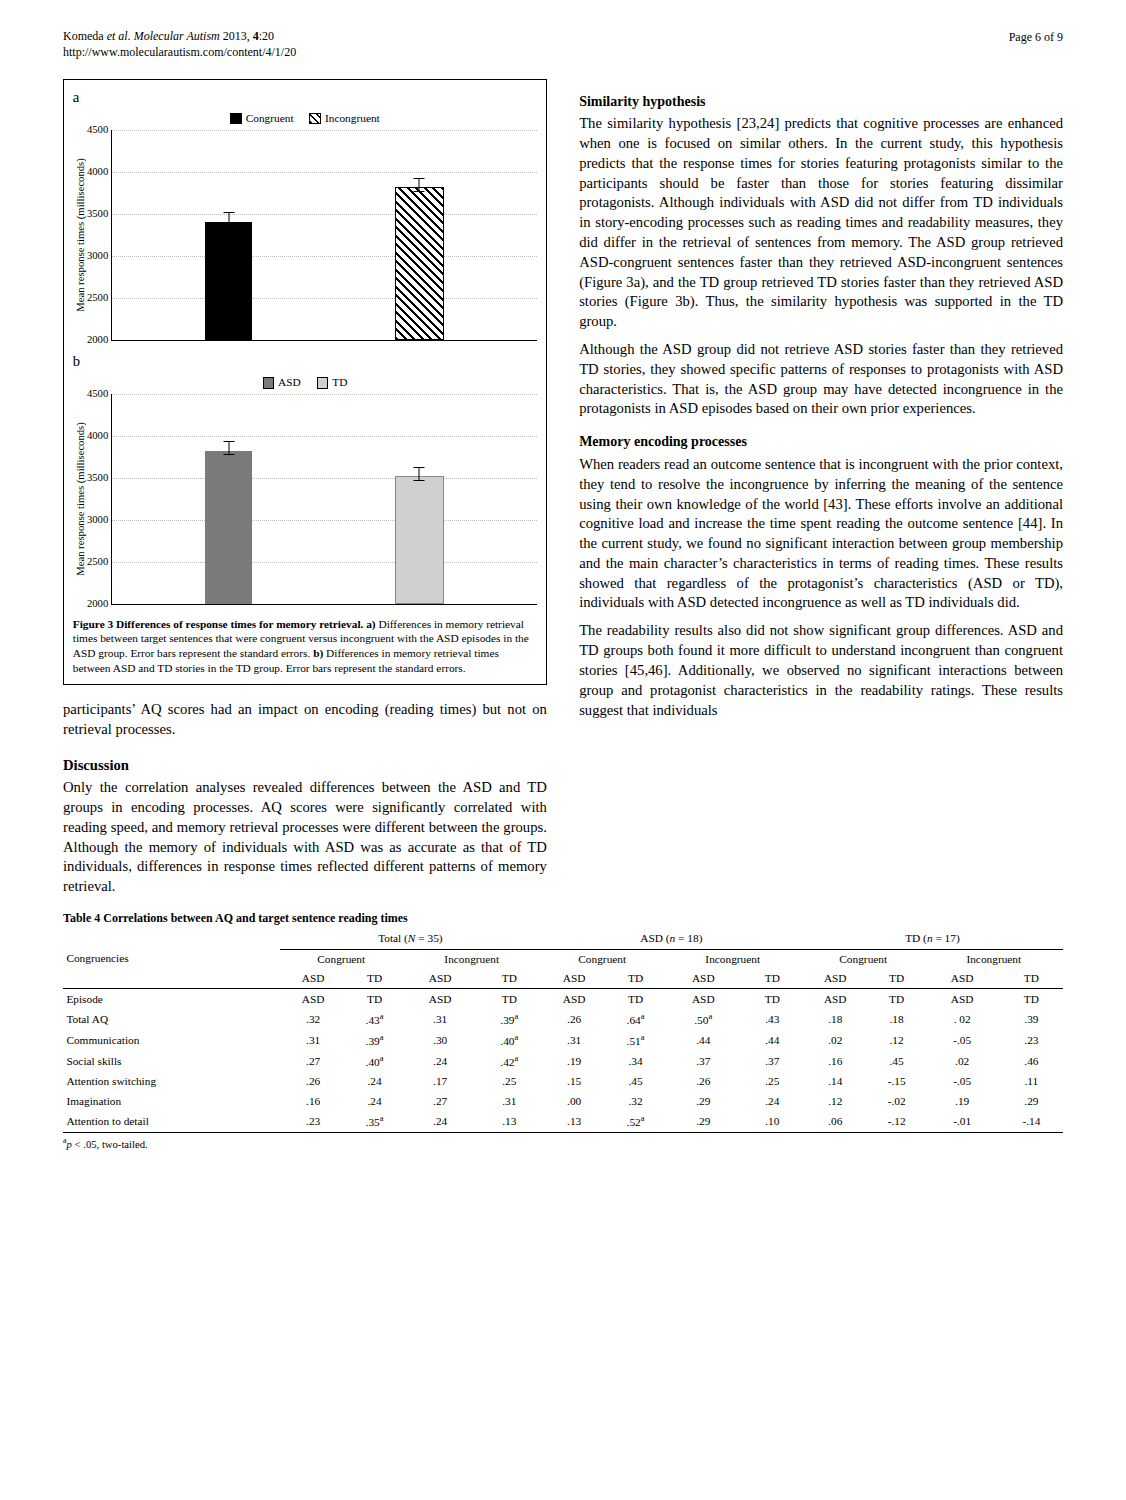Komeda et al. Molecular Autism 2013, 4:20
http://www.molecularautism.com/content/4/1/20
Page 6 of 9
a
Congruent Incongruent
Mean response times (milliseconds)
4500 4000 3500 3000 2500 2000
b
ASD TD
Mean response times (milliseconds)
4500 4000 3500 3000 2500 2000
Figure 3 Differences of response times for memory retrieval. a) Differences in memory retrieval times between target sentences that were congruent versus incongruent with the ASD episodes in the ASD group. Error bars represent the standard errors. b) Differences in memory retrieval times between ASD and TD stories in the TD group. Error bars represent the standard errors.
participants’ AQ scores had an impact on encoding (reading times) but not on retrieval processes.
Discussion
Only the correlation analyses revealed differences between the ASD and TD groups in encoding processes. AQ scores were significantly correlated with reading speed, and memory retrieval processes were different between the groups. Although the memory of individuals with ASD was as accurate as that of TD individuals, differences in response times reflected different patterns of memory retrieval.
Similarity hypothesis
The similarity hypothesis [23,24] predicts that cognitive processes are enhanced when one is focused on similar others. In the current study, this hypothesis predicts that the response times for stories featuring protagonists similar to the participants should be faster than those for stories featuring dissimilar protagonists. Although individuals with ASD did not differ from TD individuals in story-encoding processes such as reading times and readability measures, they did differ in the retrieval of sentences from memory. The ASD group retrieved ASD-congruent sentences faster than they retrieved ASD-incongruent sentences (Figure 3a), and the TD group retrieved TD stories faster than they retrieved ASD stories (Figure 3b). Thus, the similarity hypothesis was supported in the TD group.
Although the ASD group did not retrieve ASD stories faster than they retrieved TD stories, they showed specific patterns of responses to protagonists with ASD characteristics. That is, the ASD group may have detected incongruence in the protagonists in ASD episodes based on their own prior experiences.
Memory encoding processes
When readers read an outcome sentence that is incongruent with the prior context, they tend to resolve the incongruence by inferring the meaning of the sentence using their own knowledge of the world [43]. These efforts involve an additional cognitive load and increase the time spent reading the outcome sentence [44]. In the current study, we found no significant interaction between group membership and the main character’s characteristics in terms of reading times. These results showed that regardless of the protagonist’s characteristics (ASD or TD), individuals with ASD detected incongruence as well as TD individuals did.
The readability results also did not show significant group differences. ASD and TD groups both found it more difficult to understand incongruent than congruent stories [45,46]. Additionally, we observed no significant interactions between group and protagonist characteristics in the readability ratings. These results suggest that individuals
Table 4 Correlations between AQ and target sentence reading times
| Congruencies | Total ( N = 35) | ASD ( n = 18) | TD ( n = 17) |
| --- | --- | --- | --- |
| Congruent | Incongruent | Congruent | Incongruent | Congruent | Incongruent |
| ASD | TD | ASD | TD | ASD | TD | ASD | TD | ASD | TD | ASD | TD |
| Episode | ASD | TD | ASD | TD | ASD | TD | ASD | TD | ASD | TD | ASD | TD |
| Total AQ | .32 | .43 a | .31 | .39 a | .26 | .64 a | .50 a | .43 | .18 | .18 | . 02 | .39 |
| Communication | .31 | .39 a | .30 | .40 a | .31 | .51 a | .44 | .44 | .02 | .12 | -.05 | .23 |
| Social skills | .27 | .40 a | .24 | .42 a | .19 | .34 | .37 | .37 | .16 | .45 | .02 | .46 |
| Attention switching | .26 | .24 | .17 | .25 | .15 | .45 | .26 | .25 | .14 | -.15 | -.05 | .11 |
| Imagination | .16 | .24 | .27 | .31 | .00 | .32 | .29 | .24 | .12 | -.02 | .19 | .29 |
| Attention to detail | .23 | .35 a | .24 | .13 | .13 | .52 a | .29 | .10 | .06 | -.12 | -.01 | -.14 |
ap < .05, two-tailed.